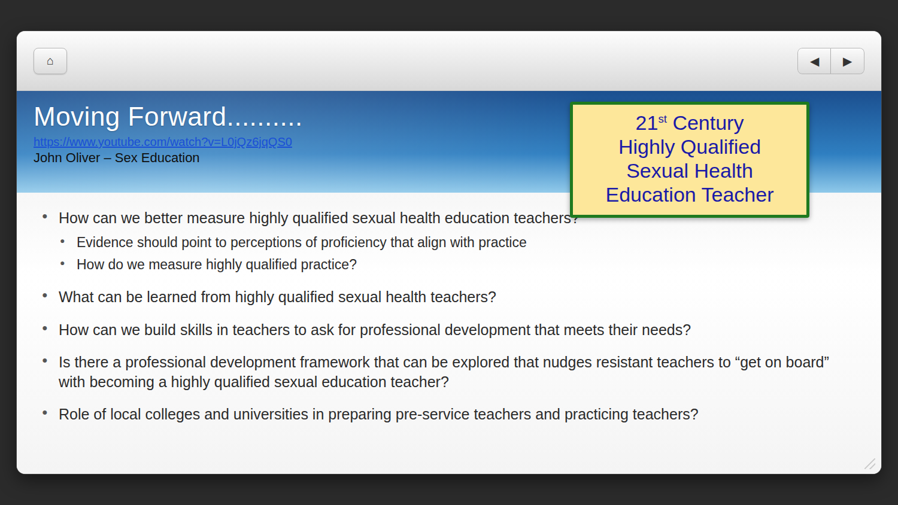⌂
◀ ▶
21st Century
Highly Qualified
Sexual Health
Education Teacher
Moving Forward..........
https://www.youtube.com/watch?v=L0jQz6jqQS0
John Oliver – Sex Education
How can we better measure highly qualified sexual health education teachers?
Evidence should point to perceptions of proficiency that align with practice
How do we measure highly qualified practice?
What can be learned from highly qualified sexual health teachers?
How can we build skills in teachers to ask for professional development that meets their needs?
Is there a professional development framework that can be explored that nudges resistant teachers to “get on board” with becoming a highly qualified sexual education teacher?
Role of local colleges and universities in preparing pre-service teachers and practicing teachers?